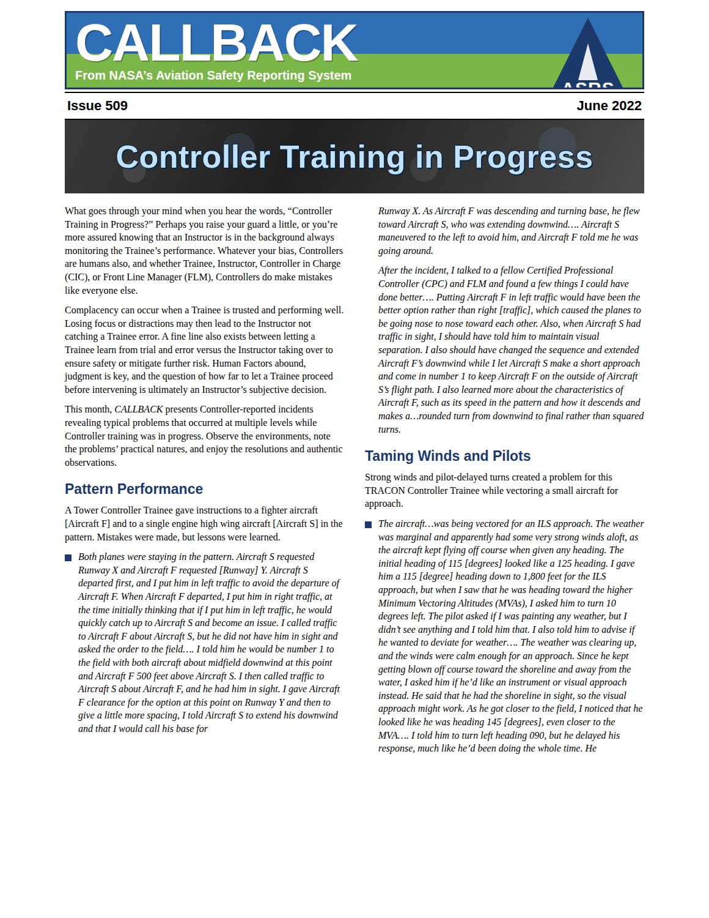ASRS
CALLBACK
From NASA’s Aviation Safety Reporting System
Issue 509 June 2022
Controller Training in Progress
What goes through your mind when you hear the words, “Controller Training in Progress?” Perhaps you raise your guard a little, or you’re more assured knowing that an Instructor is in the background always monitoring the Trainee’s performance. Whatever your bias, Controllers are humans also, and whether Trainee, Instructor, Controller in Charge (CIC), or Front Line Manager (FLM), Controllers do make mistakes like everyone else.
Complacency can occur when a Trainee is trusted and performing well. Losing focus or distractions may then lead to the Instructor not catching a Trainee error. A fine line also exists between letting a Trainee learn from trial and error versus the Instructor taking over to ensure safety or mitigate further risk. Human Factors abound, judgment is key, and the question of how far to let a Trainee proceed before intervening is ultimately an Instructor’s subjective decision.
This month, CALLBACK presents Controller-reported incidents revealing typical problems that occurred at multiple levels while Controller training was in progress. Observe the environments, note the problems’ practical natures, and enjoy the resolutions and authentic observations.
Pattern Performance
A Tower Controller Trainee gave instructions to a fighter aircraft [Aircraft F] and to a single engine high wing aircraft [Aircraft S] in the pattern. Mistakes were made, but lessons were learned.
Both planes were staying in the pattern. Aircraft S requested Runway X and Aircraft F requested [Runway] Y. Aircraft S departed first, and I put him in left traffic to avoid the departure of Aircraft F. When Aircraft F departed, I put him in right traffic, at the time initially thinking that if I put him in left traffic, he would quickly catch up to Aircraft S and become an issue. I called traffic to Aircraft F about Aircraft S, but he did not have him in sight and asked the order to the field…. I told him he would be number 1 to the field with both aircraft about midfield downwind at this point and Aircraft F 500 feet above Aircraft S. I then called traffic to Aircraft S about Aircraft F, and he had him in sight. I gave Aircraft F clearance for the option at this point on Runway Y and then to give a little more spacing, I told Aircraft S to extend his downwind and that I would call his base for
Runway X. As Aircraft F was descending and turning base, he flew toward Aircraft S, who was extending downwind…. Aircraft S maneuvered to the left to avoid him, and Aircraft F told me he was going around.
After the incident, I talked to a fellow Certified Professional Controller (CPC) and FLM and found a few things I could have done better…. Putting Aircraft F in left traffic would have been the better option rather than right [traffic], which caused the planes to be going nose to nose toward each other. Also, when Aircraft S had traffic in sight, I should have told him to maintain visual separation. I also should have changed the sequence and extended Aircraft F’s downwind while I let Aircraft S make a short approach and come in number 1 to keep Aircraft F on the outside of Aircraft S’s flight path. I also learned more about the characteristics of Aircraft F, such as its speed in the pattern and how it descends and makes a…rounded turn from downwind to final rather than squared turns.
Taming Winds and Pilots
Strong winds and pilot-delayed turns created a problem for this TRACON Controller Trainee while vectoring a small aircraft for approach.
The aircraft…was being vectored for an ILS approach. The weather was marginal and apparently had some very strong winds aloft, as the aircraft kept flying off course when given any heading. The initial heading of 115 [degrees] looked like a 125 heading. I gave him a 115 [degree] heading down to 1,800 feet for the ILS approach, but when I saw that he was heading toward the higher Minimum Vectoring Altitudes (MVAs), I asked him to turn 10 degrees left. The pilot asked if I was painting any weather, but I didn’t see anything and I told him that. I also told him to advise if he wanted to deviate for weather…. The weather was clearing up, and the winds were calm enough for an approach. Since he kept getting blown off course toward the shoreline and away from the water, I asked him if he’d like an instrument or visual approach instead. He said that he had the shoreline in sight, so the visual approach might work. As he got closer to the field, I noticed that he looked like he was heading 145 [degrees], even closer to the MVA…. I told him to turn left heading 090, but he delayed his response, much like he’d been doing the whole time. He